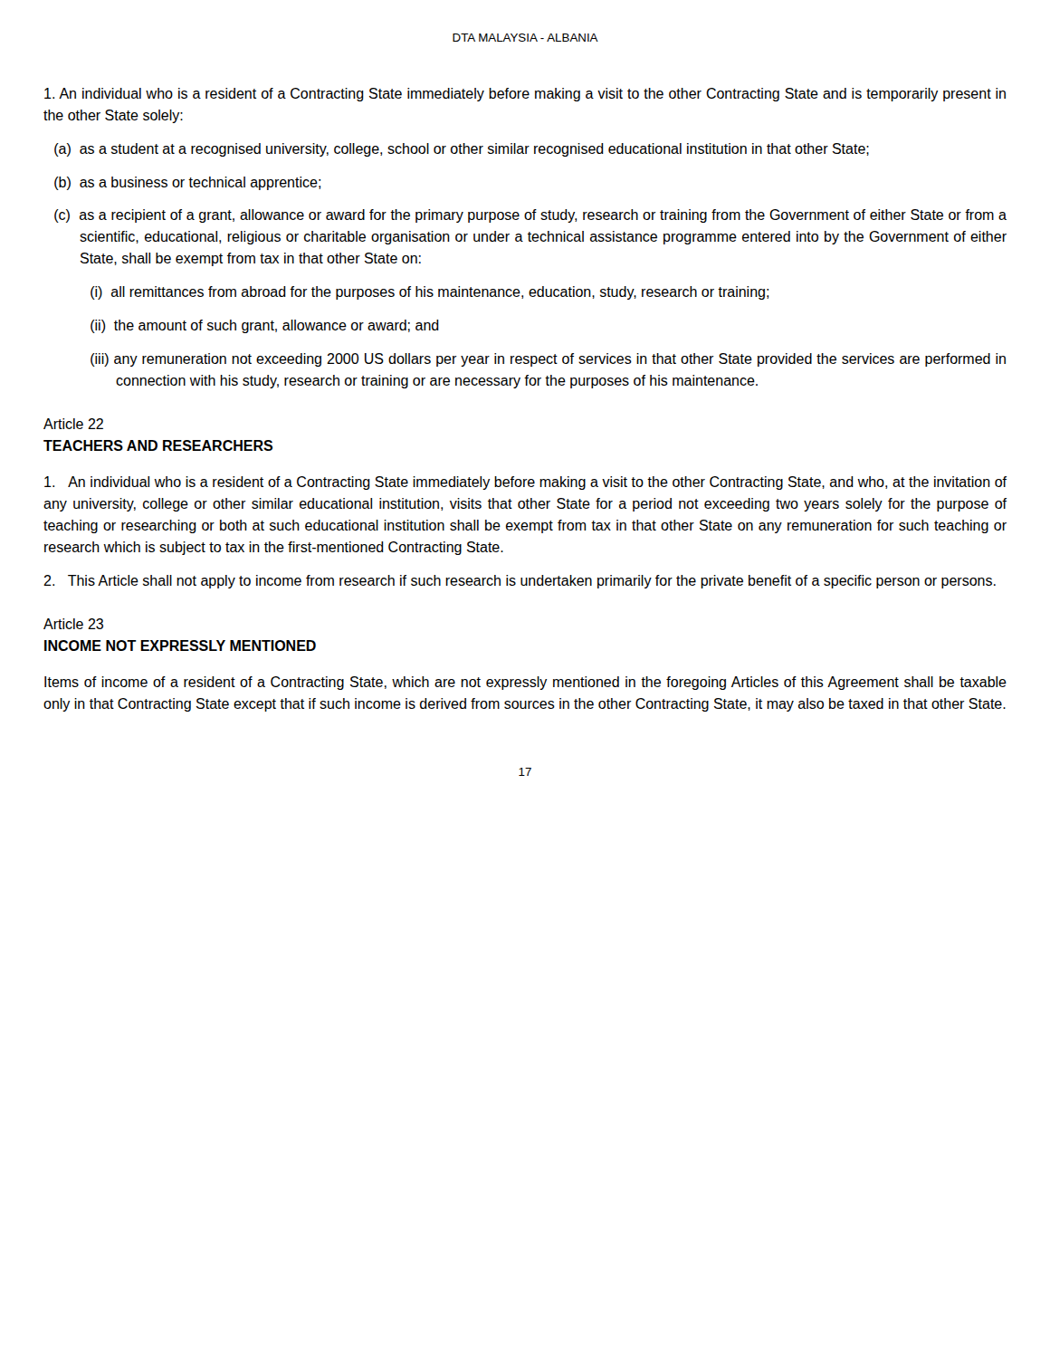DTA MALAYSIA - ALBANIA
1. An individual who is a resident of a Contracting State immediately before making a visit to the other Contracting State and is temporarily present in the other State solely:
(a) as a student at a recognised university, college, school or other similar recognised educational institution in that other State;
(b) as a business or technical apprentice;
(c) as a recipient of a grant, allowance or award for the primary purpose of study, research or training from the Government of either State or from a scientific, educational, religious or charitable organisation or under a technical assistance programme entered into by the Government of either State, shall be exempt from tax in that other State on:
(i) all remittances from abroad for the purposes of his maintenance, education, study, research or training;
(ii) the amount of such grant, allowance or award; and
(iii) any remuneration not exceeding 2000 US dollars per year in respect of services in that other State provided the services are performed in connection with his study, research or training or are necessary for the purposes of his maintenance.
Article 22
TEACHERS AND RESEARCHERS
1. An individual who is a resident of a Contracting State immediately before making a visit to the other Contracting State, and who, at the invitation of any university, college or other similar educational institution, visits that other State for a period not exceeding two years solely for the purpose of teaching or researching or both at such educational institution shall be exempt from tax in that other State on any remuneration for such teaching or research which is subject to tax in the first-mentioned Contracting State.
2. This Article shall not apply to income from research if such research is undertaken primarily for the private benefit of a specific person or persons.
Article 23
INCOME NOT EXPRESSLY MENTIONED
Items of income of a resident of a Contracting State, which are not expressly mentioned in the foregoing Articles of this Agreement shall be taxable only in that Contracting State except that if such income is derived from sources in the other Contracting State, it may also be taxed in that other State.
17